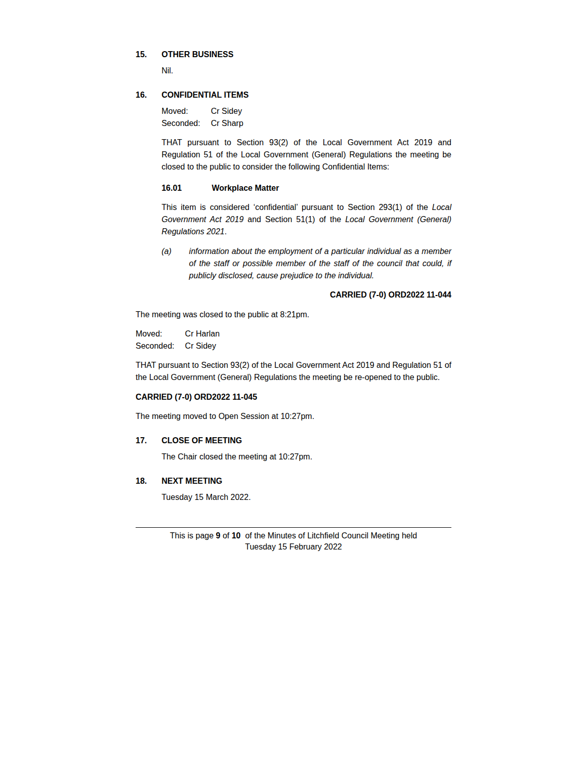15. Other Business
Nil.
16. Confidential Items
| Moved: | Cr Sidey |
| Seconded: | Cr Sharp |
THAT pursuant to Section 93(2) of the Local Government Act 2019 and Regulation 51 of the Local Government (General) Regulations the meeting be closed to the public to consider the following Confidential Items:
16.01 Workplace Matter
This item is considered ‘confidential’ pursuant to Section 293(1) of the Local Government Act 2019 and Section 51(1) of the Local Government (General) Regulations 2021.
(a) information about the employment of a particular individual as a member of the staff or possible member of the staff of the council that could, if publicly disclosed, cause prejudice to the individual.
CARRIED (7-0) ORD2022 11-044
The meeting was closed to the public at 8:21pm.
| Moved: | Cr Harlan |
| Seconded: | Cr Sidey |
THAT pursuant to Section 93(2) of the Local Government Act 2019 and Regulation 51 of the Local Government (General) Regulations the meeting be re-opened to the public.
CARRIED (7-0) ORD2022 11-045
The meeting moved to Open Session at 10:27pm.
17. Close of Meeting
The Chair closed the meeting at 10:27pm.
18. Next Meeting
Tuesday 15 March 2022.
This is page 9 of 10 of the Minutes of Litchfield Council Meeting held
Tuesday 15 February 2022